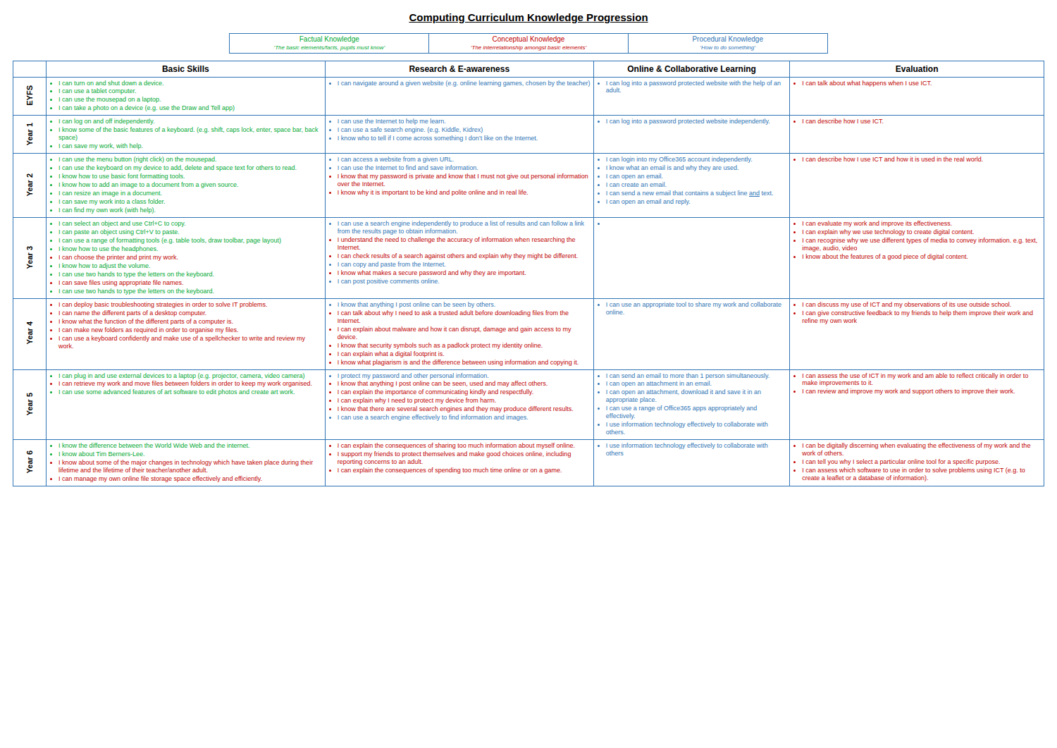Computing Curriculum Knowledge Progression
| Factual Knowledge ‘The basic elements/facts, pupils must know’ | Conceptual Knowledge ‘The interrelationship amongst basic elements’ | Procedural Knowledge ‘How to do something’ |
| | Basic Skills | Research & E-awareness | Online & Collaborative Learning | Evaluation |
| --- | --- | --- | --- | --- |
| EYFS | I can turn on and shut down a device. I can use a tablet computer. I can use the mousepad on a laptop. I can take a photo on a device (e.g. use the Draw and Tell app) | I can navigate around a given website (e.g. online learning games, chosen by the teacher) | I can log into a password protected website with the help of an adult. | I can talk about what happens when I use ICT. |
| Year 1 | I can log on and off independently. I know some of the basic features of a keyboard. (e.g. shift, caps lock, enter, space bar, back space) I can save my work, with help. | I can use the Internet to help me learn. I can use a safe search engine. (e.g. Kiddle, Kidrex) I know who to tell if I come across something I don’t like on the Internet. | I can log into a password protected website independently. | I can describe how I use ICT. |
| Year 2 | I can use the menu button (right click) on the mousepad. I can use the keyboard on my device to add, delete and space text for others to read. I know how to use basic font formatting tools. I know how to add an image to a document from a given source. I can resize an image in a document. I can save my work into a class folder. I can find my own work (with help). | I can access a website from a given URL. I can use the Internet to find and save information. I know that my password is private and know that I must not give out personal information over the Internet. I know why it is important to be kind and polite online and in real life. | I can login into my Office365 account independently. I know what an email is and why they are used. I can open an email. I can create an email. I can send a new email that contains a subject line and text. I can open an email and reply. | I can describe how I use ICT and how it is used in the real world. |
| Year 3 | I can select an object and use Ctrl+C to copy. I can paste an object using Ctrl+V to paste. I can use a range of formatting tools (e.g. table tools, draw toolbar, page layout) I know how to use the headphones. I can choose the printer and print my work. I know how to adjust the volume. I can use two hands to type the letters on the keyboard. I can save files using appropriate file names. I can use two hands to type the letters on the keyboard. | I can use a search engine independently to produce a list of results and can follow a link from the results page to obtain information. I understand the need to challenge the accuracy of information when researching the Internet. I can check results of a search against others and explain why they might be different. I can copy and paste from the Internet. I know what makes a secure password and why they are important. I can post positive comments online. | | I can evaluate my work and improve its effectiveness. I can explain why we use technology to create digital content. I can recognise why we use different types of media to convey information. e.g. text, image, audio, video I know about the features of a good piece of digital content. |
| Year 4 | I can deploy basic troubleshooting strategies in order to solve IT problems. I can name the different parts of a desktop computer. I know what the function of the different parts of a computer is. I can make new folders as required in order to organise my files. I can use a keyboard confidently and make use of a spellchecker to write and review my work. | I know that anything I post online can be seen by others. I can talk about why I need to ask a trusted adult before downloading files from the Internet. I can explain about malware and how it can disrupt, damage and gain access to my device. I know that security symbols such as a padlock protect my identity online. I can explain what a digital footprint is. I know what plagiarism is and the difference between using information and copying it. | I can use an appropriate tool to share my work and collaborate online. | I can discuss my use of ICT and my observations of its use outside school. I can give constructive feedback to my friends to help them improve their work and refine my own work |
| Year 5 | I can plug in and use external devices to a laptop (e.g. projector, camera, video camera) I can retrieve my work and move files between folders in order to keep my work organised. I can use some advanced features of art software to edit photos and create art work. | I protect my password and other personal information. I know that anything I post online can be seen, used and may affect others. I can explain the importance of communicating kindly and respectfully. I can explain why I need to protect my device from harm. I know that there are several search engines and they may produce different results. I can use a search engine effectively to find information and images. | I can send an email to more than 1 person simultaneously. I can open an attachment in an email. I can open an attachment, download it and save it in an appropriate place. I can use a range of Office365 apps appropriately and effectively. I use information technology effectively to collaborate with others. | I can assess the use of ICT in my work and am able to reflect critically in order to make improvements to it. I can review and improve my work and support others to improve their work. |
| Year 6 | I know the difference between the World Wide Web and the internet. I know about Tim Berners-Lee. I know about some of the major changes in technology which have taken place during their lifetime and the lifetime of their teacher/another adult. I can manage my own online file storage space effectively and efficiently. | I can explain the consequences of sharing too much information about myself online. I support my friends to protect themselves and make good choices online, including reporting concerns to an adult. I can explain the consequences of spending too much time online or on a game. | I use information technology effectively to collaborate with others | I can be digitally discerning when evaluating the effectiveness of my work and the work of others. I can tell you why I select a particular online tool for a specific purpose. I can assess which software to use in order to solve problems using ICT (e.g. to create a leaflet or a database of information). |